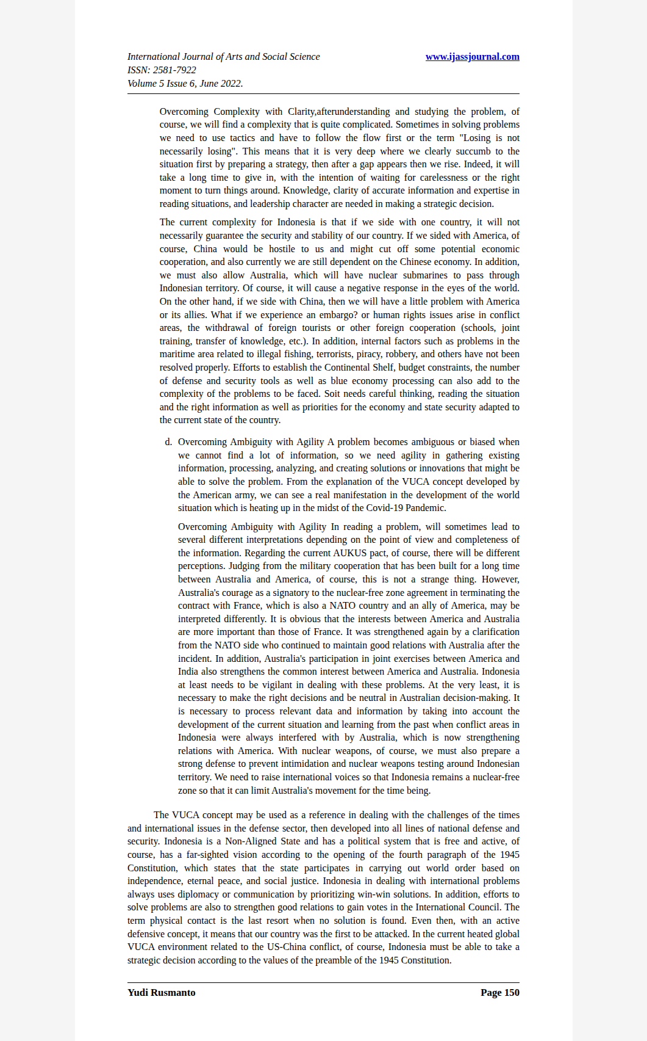International Journal of Arts and Social Science ISSN: 2581-7922 Volume 5 Issue 6, June 2022.
www.ijassjournal.com
Overcoming Complexity with Clarity,afterunderstanding and studying the problem, of course, we will find a complexity that is quite complicated. Sometimes in solving problems we need to use tactics and have to follow the flow first or the term "Losing is not necessarily losing". This means that it is very deep where we clearly succumb to the situation first by preparing a strategy, then after a gap appears then we rise. Indeed, it will take a long time to give in, with the intention of waiting for carelessness or the right moment to turn things around. Knowledge, clarity of accurate information and expertise in reading situations, and leadership character are needed in making a strategic decision.
The current complexity for Indonesia is that if we side with one country, it will not necessarily guarantee the security and stability of our country. If we sided with America, of course, China would be hostile to us and might cut off some potential economic cooperation, and also currently we are still dependent on the Chinese economy. In addition, we must also allow Australia, which will have nuclear submarines to pass through Indonesian territory. Of course, it will cause a negative response in the eyes of the world. On the other hand, if we side with China, then we will have a little problem with America or its allies. What if we experience an embargo? or human rights issues arise in conflict areas, the withdrawal of foreign tourists or other foreign cooperation (schools, joint training, transfer of knowledge, etc.). In addition, internal factors such as problems in the maritime area related to illegal fishing, terrorists, piracy, robbery, and others have not been resolved properly. Efforts to establish the Continental Shelf, budget constraints, the number of defense and security tools as well as blue economy processing can also add to the complexity of the problems to be faced. Soit needs careful thinking, reading the situation and the right information as well as priorities for the economy and state security adapted to the current state of the country.
d.
Overcoming Ambiguity with Agility A problem becomes ambiguous or biased when we cannot find a lot of information, so we need agility in gathering existing information, processing, analyzing, and creating solutions or innovations that might be able to solve the problem. From the explanation of the VUCA concept developed by the American army, we can see a real manifestation in the development of the world situation which is heating up in the midst of the Covid-19 Pandemic.
Overcoming Ambiguity with Agility In reading a problem, will sometimes lead to several different interpretations depending on the point of view and completeness of the information. Regarding the current AUKUS pact, of course, there will be different perceptions. Judging from the military cooperation that has been built for a long time between Australia and America, of course, this is not a strange thing. However, Australia's courage as a signatory to the nuclear-free zone agreement in terminating the contract with France, which is also a NATO country and an ally of America, may be interpreted differently. It is obvious that the interests between America and Australia are more important than those of France. It was strengthened again by a clarification from the NATO side who continued to maintain good relations with Australia after the incident. In addition, Australia's participation in joint exercises between America and India also strengthens the common interest between America and Australia. Indonesia at least needs to be vigilant in dealing with these problems. At the very least, it is necessary to make the right decisions and be neutral in Australian decision-making. It is necessary to process relevant data and information by taking into account the development of the current situation and learning from the past when conflict areas in Indonesia were always interfered with by Australia, which is now strengthening relations with America. With nuclear weapons, of course, we must also prepare a strong defense to prevent intimidation and nuclear weapons testing around Indonesian territory. We need to raise international voices so that Indonesia remains a nuclear-free zone so that it can limit Australia's movement for the time being.
The VUCA concept may be used as a reference in dealing with the challenges of the times and international issues in the defense sector, then developed into all lines of national defense and security. Indonesia is a Non-Aligned State and has a political system that is free and active, of course, has a far-sighted vision according to the opening of the fourth paragraph of the 1945 Constitution, which states that the state participates in carrying out world order based on independence, eternal peace, and social justice. Indonesia in dealing with international problems always uses diplomacy or communication by prioritizing win-win solutions. In addition, efforts to solve problems are also to strengthen good relations to gain votes in the International Council. The term physical contact is the last resort when no solution is found. Even then, with an active defensive concept, it means that our country was the first to be attacked. In the current heated global VUCA environment related to the US-China conflict, of course, Indonesia must be able to take a strategic decision according to the values of the preamble of the 1945 Constitution.
Yudi Rusmanto Page 150